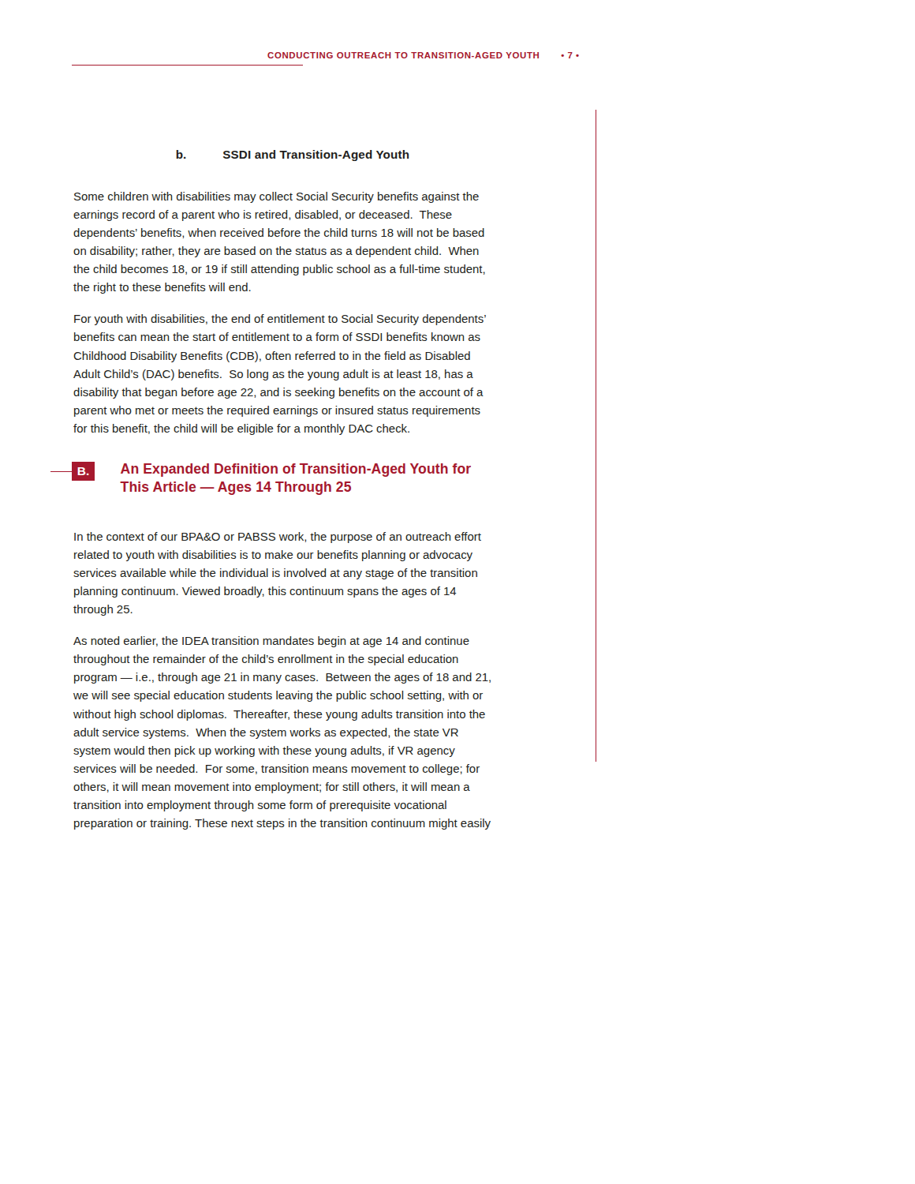Conducting Outreach to Transition-Aged Youth
• 7 •
b. SSDI and Transition-Aged Youth
Some children with disabilities may collect Social Security benefits against the earnings record of a parent who is retired, disabled, or deceased. These dependents’ benefits, when received before the child turns 18 will not be based on disability; rather, they are based on the status as a dependent child. When the child becomes 18, or 19 if still attending public school as a full-time student, the right to these benefits will end.
For youth with disabilities, the end of entitlement to Social Security dependents’ benefits can mean the start of entitlement to a form of SSDI benefits known as Childhood Disability Benefits (CDB), often referred to in the field as Disabled Adult Child’s (DAC) benefits. So long as the young adult is at least 18, has a disability that began before age 22, and is seeking benefits on the account of a parent who met or meets the required earnings or insured status requirements for this benefit, the child will be eligible for a monthly DAC check.
B.
An Expanded Definition of Transition-Aged Youth for
This Article — Ages 14 Through 25
In the context of our BPA&O or PABSS work, the purpose of an outreach effort related to youth with disabilities is to make our benefits planning or advocacy services available while the individual is involved at any stage of the transition planning continuum. Viewed broadly, this continuum spans the ages of 14 through 25.
As noted earlier, the IDEA transition mandates begin at age 14 and continue throughout the remainder of the child’s enrollment in the special education program — i.e., through age 21 in many cases. Between the ages of 18 and 21, we will see special education students leaving the public school setting, with or without high school diplomas. Thereafter, these young adults transition into the adult service systems. When the system works as expected, the state VR system would then pick up working with these young adults, if VR agency services will be needed. For some, transition means movement to college; for others, it will mean movement into employment; for still others, it will mean a transition into employment through some form of prerequisite vocational preparation or training. These next steps in the transition continuum might easily take the student through age 22 or 23. For many, the process will expand to age 25 or beyond. For these reasons, we should look broadly at the transition process as extending through age 25.
III.
Determine What Your BPA&O or
PABSS Program Has to Offer
As a prerequisite to planning outreach, it is helpful to analyze the special services your program has to offer youth with disabilities. Ultimately, it is these “products” that you will be marketing. As you think through these issues, you should identify which services will be viewed as most important by your target group.